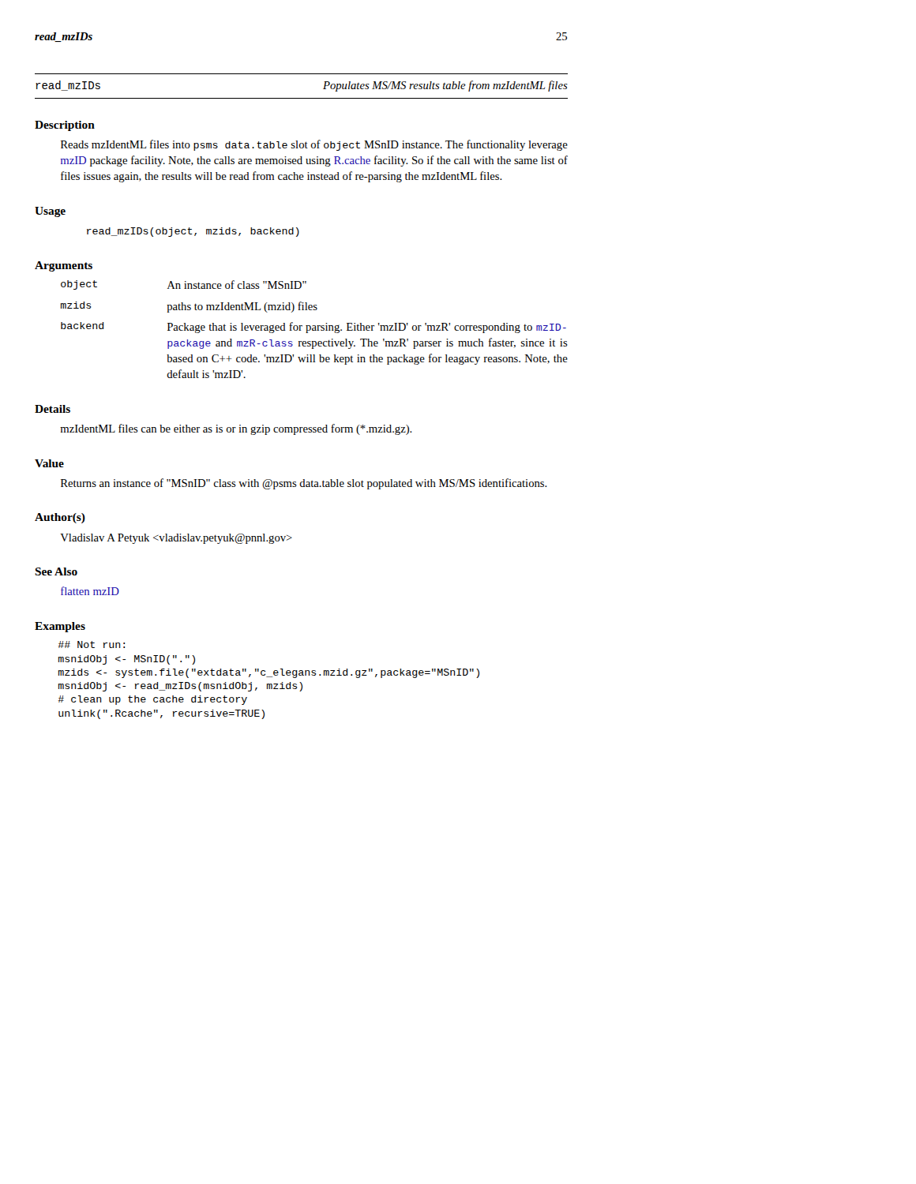read_mzIDs 25
read_mzIDs Populates MS/MS results table from mzIdentML files
Description
Reads mzIdentML files into psms data.table slot of object MSnID instance. The functionality leverage mzID package facility. Note, the calls are memoised using R.cache facility. So if the call with the same list of files issues again, the results will be read from cache instead of re-parsing the mzIdentML files.
Usage
read_mzIDs(object, mzids, backend)
Arguments
object
An instance of class "MSnID"
mzids
paths to mzIdentML (mzid) files
backend
Package that is leveraged for parsing. Either 'mzID' or 'mzR' corresponding to mzID-package and mzR-class respectively. The 'mzR' parser is much faster, since it is based on C++ code. 'mzID' will be kept in the package for leagacy reasons. Note, the default is 'mzID'.
Details
mzIdentML files can be either as is or in gzip compressed form (*.mzid.gz).
Value
Returns an instance of "MSnID" class with @psms data.table slot populated with MS/MS identifications.
Author(s)
Vladislav A Petyuk <vladislav.petyuk@pnnl.gov>
See Also
flatten mzID
Examples
## Not run: 
msnidObj <- MSnID(".")
mzids <- system.file("extdata","c_elegans.mzid.gz",package="MSnID")
msnidObj <- read_mzIDs(msnidObj, mzids)
# clean up the cache directory
unlink(".Rcache", recursive=TRUE)